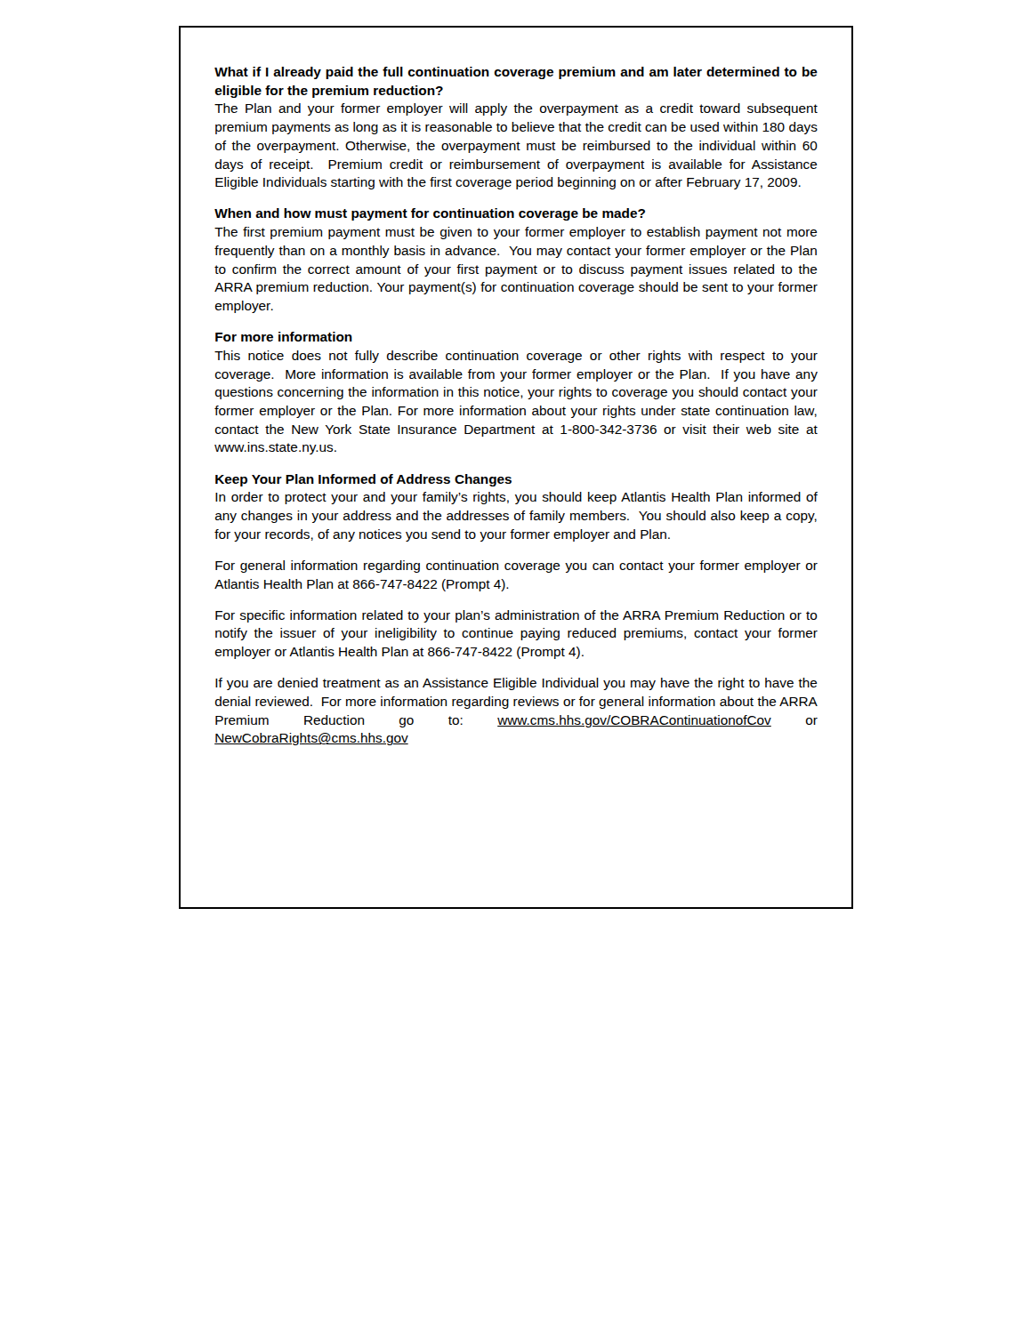What if I already paid the full continuation coverage premium and am later determined to be eligible for the premium reduction?
The Plan and your former employer will apply the overpayment as a credit toward subsequent premium payments as long as it is reasonable to believe that the credit can be used within 180 days of the overpayment. Otherwise, the overpayment must be reimbursed to the individual within 60 days of receipt. Premium credit or reimbursement of overpayment is available for Assistance Eligible Individuals starting with the first coverage period beginning on or after February 17, 2009.
When and how must payment for continuation coverage be made?
The first premium payment must be given to your former employer to establish payment not more frequently than on a monthly basis in advance. You may contact your former employer or the Plan to confirm the correct amount of your first payment or to discuss payment issues related to the ARRA premium reduction. Your payment(s) for continuation coverage should be sent to your former employer.
For more information
This notice does not fully describe continuation coverage or other rights with respect to your coverage. More information is available from your former employer or the Plan. If you have any questions concerning the information in this notice, your rights to coverage you should contact your former employer or the Plan. For more information about your rights under state continuation law, contact the New York State Insurance Department at 1-800-342-3736 or visit their web site at www.ins.state.ny.us.
Keep Your Plan Informed of Address Changes
In order to protect your and your family’s rights, you should keep Atlantis Health Plan informed of any changes in your address and the addresses of family members. You should also keep a copy, for your records, of any notices you send to your former employer and Plan.
For general information regarding continuation coverage you can contact your former employer or Atlantis Health Plan at 866-747-8422 (Prompt 4).
For specific information related to your plan’s administration of the ARRA Premium Reduction or to notify the issuer of your ineligibility to continue paying reduced premiums, contact your former employer or Atlantis Health Plan at 866-747-8422 (Prompt 4).
If you are denied treatment as an Assistance Eligible Individual you may have the right to have the denial reviewed. For more information regarding reviews or for general information about the ARRA Premium Reduction go to: www.cms.hhs.gov/COBRAContinuationofCov or NewCobraRights@cms.hhs.gov